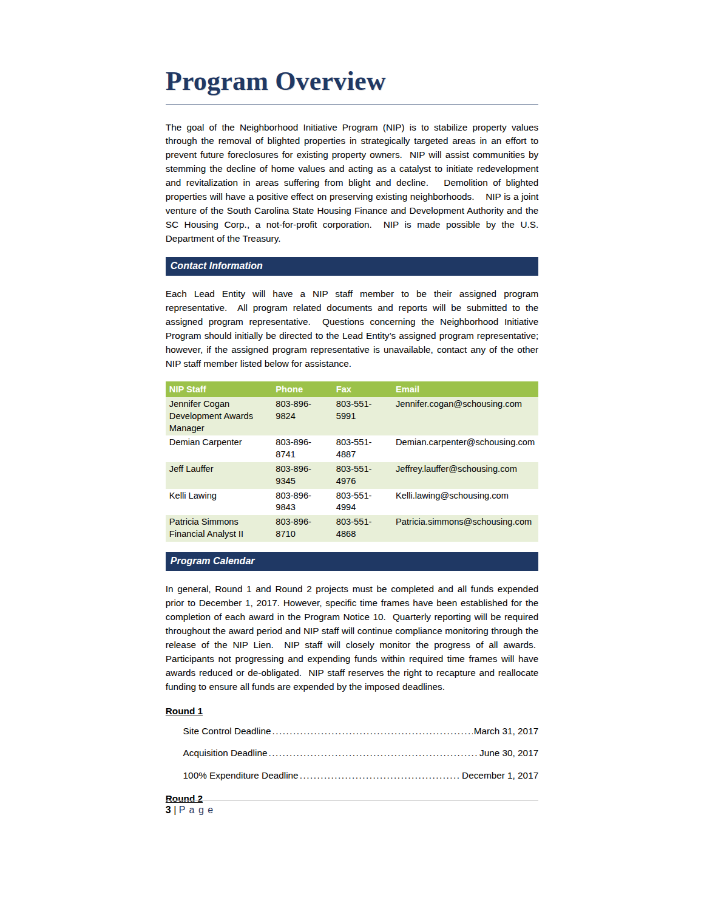Program Overview
The goal of the Neighborhood Initiative Program (NIP) is to stabilize property values through the removal of blighted properties in strategically targeted areas in an effort to prevent future foreclosures for existing property owners. NIP will assist communities by stemming the decline of home values and acting as a catalyst to initiate redevelopment and revitalization in areas suffering from blight and decline. Demolition of blighted properties will have a positive effect on preserving existing neighborhoods. NIP is a joint venture of the South Carolina State Housing Finance and Development Authority and the SC Housing Corp., a not-for-profit corporation. NIP is made possible by the U.S. Department of the Treasury.
Contact Information
Each Lead Entity will have a NIP staff member to be their assigned program representative. All program related documents and reports will be submitted to the assigned program representative. Questions concerning the Neighborhood Initiative Program should initially be directed to the Lead Entity’s assigned program representative; however, if the assigned program representative is unavailable, contact any of the other NIP staff member listed below for assistance.
| NIP Staff | Phone | Fax | Email |
| --- | --- | --- | --- |
| Jennifer Cogan Development Awards Manager | 803-896-9824 | 803-551-5991 | Jennifer.cogan@schousing.com |
| Demian Carpenter | 803-896-8741 | 803-551-4887 | Demian.carpenter@schousing.com |
| Jeff Lauffer | 803-896-9345 | 803-551-4976 | Jeffrey.lauffer@schousing.com |
| Kelli Lawing | 803-896-9843 | 803-551-4994 | Kelli.lawing@schousing.com |
| Patricia Simmons Financial Analyst II | 803-896-8710 | 803-551-4868 | Patricia.simmons@schousing.com |
Program Calendar
In general, Round 1 and Round 2 projects must be completed and all funds expended prior to December 1, 2017. However, specific time frames have been established for the completion of each award in the Program Notice 10. Quarterly reporting will be required throughout the award period and NIP staff will continue compliance monitoring through the release of the NIP Lien. NIP staff will closely monitor the progress of all awards. Participants not progressing and expending funds within required time frames will have awards reduced or de-obligated. NIP staff reserves the right to recapture and reallocate funding to ensure all funds are expended by the imposed deadlines.
Round 1
Site Control Deadline ................................................................................................................. March 31, 2017
Acquisition Deadline ..................................................................................................................... June 30, 2017
100% Expenditure Deadline ....................................................................................... December 1, 2017
Round 2
3 | P a g e